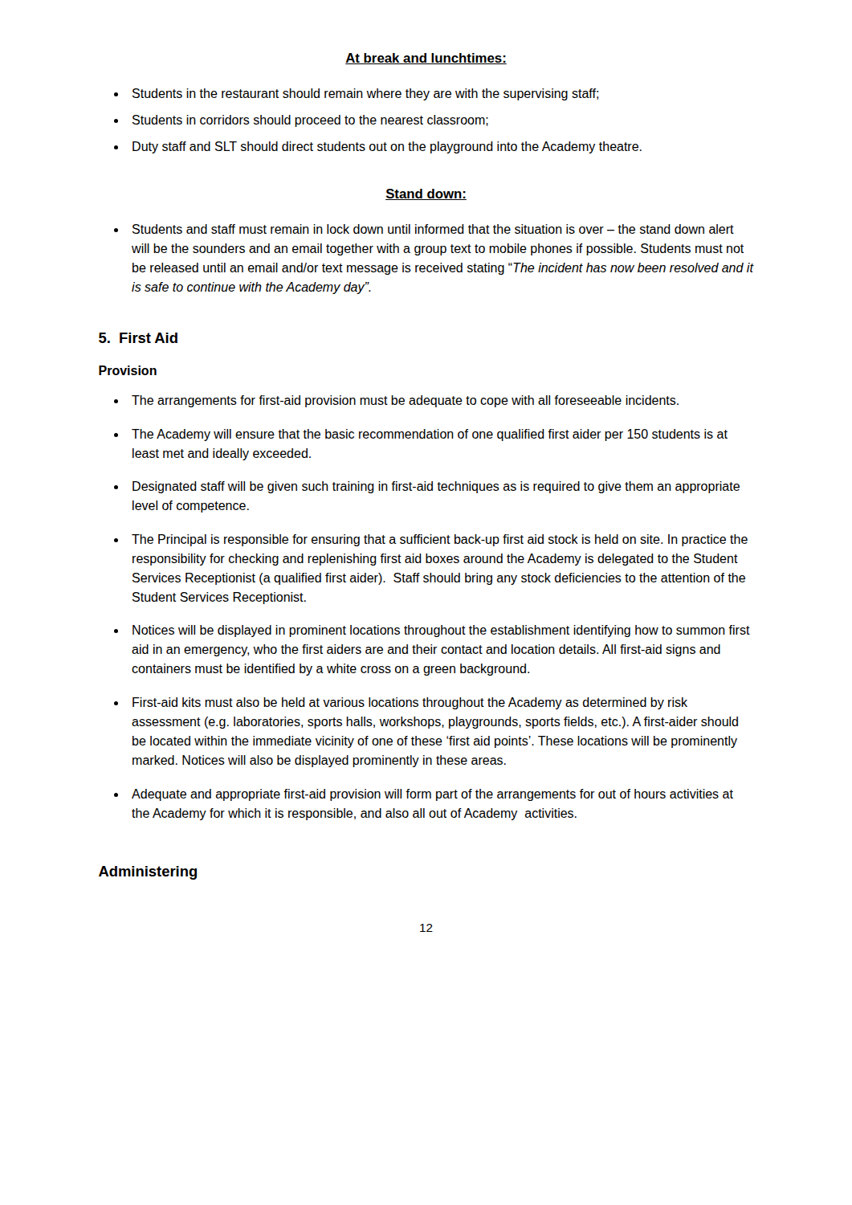At break and lunchtimes:
Students in the restaurant should remain where they are with the supervising staff;
Students in corridors should proceed to the nearest classroom;
Duty staff and SLT should direct students out on the playground into the Academy theatre.
Stand down:
Students and staff must remain in lock down until informed that the situation is over – the stand down alert will be the sounders and an email together with a group text to mobile phones if possible. Students must not be released until an email and/or text message is received stating “The incident has now been resolved and it is safe to continue with the Academy day”.
5. First Aid
Provision
The arrangements for first-aid provision must be adequate to cope with all foreseeable incidents.
The Academy will ensure that the basic recommendation of one qualified first aider per 150 students is at least met and ideally exceeded.
Designated staff will be given such training in first-aid techniques as is required to give them an appropriate level of competence.
The Principal is responsible for ensuring that a sufficient back-up first aid stock is held on site. In practice the responsibility for checking and replenishing first aid boxes around the Academy is delegated to the Student Services Receptionist (a qualified first aider). Staff should bring any stock deficiencies to the attention of the Student Services Receptionist.
Notices will be displayed in prominent locations throughout the establishment identifying how to summon first aid in an emergency, who the first aiders are and their contact and location details. All first-aid signs and containers must be identified by a white cross on a green background.
First-aid kits must also be held at various locations throughout the Academy as determined by risk assessment (e.g. laboratories, sports halls, workshops, playgrounds, sports fields, etc.). A first-aider should be located within the immediate vicinity of one of these ‘first aid points’. These locations will be prominently marked. Notices will also be displayed prominently in these areas.
Adequate and appropriate first-aid provision will form part of the arrangements for out of hours activities at the Academy for which it is responsible, and also all out of Academy activities.
Administering
12